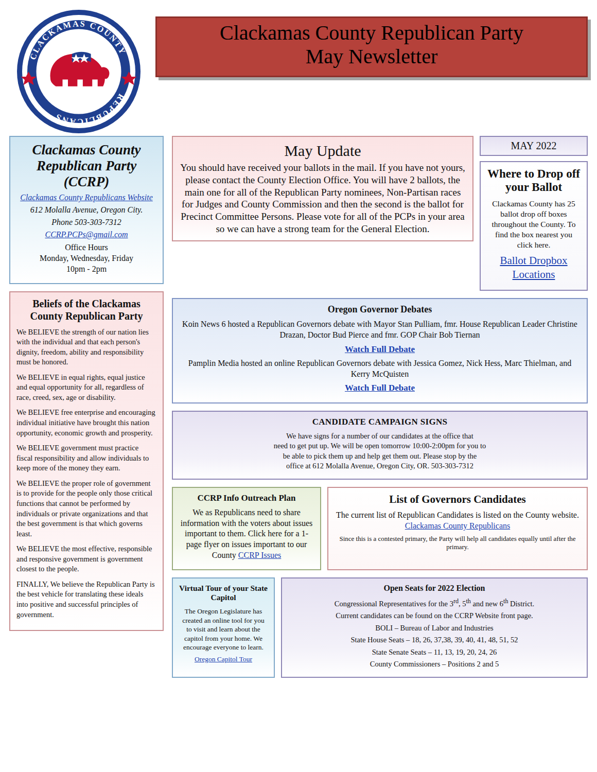CLACKAMAS COUNTY REPUBLICANS
Clackamas County Republican Party
May Newsletter
Clackamas County Republican Party (CCRP)
Clackamas County Republicans Website
612 Molalla Avenue, Oregon City.
Phone 503-303-7312
CCRP.PCPs@gmail.com
Office Hours
Monday, Wednesday, Friday
10pm - 2pm
Beliefs of the Clackamas County Republican Party
We BELIEVE the strength of our nation lies with the individual and that each person's dignity, freedom, ability and responsibility must be honored.
We BELIEVE in equal rights, equal justice and equal opportunity for all, regardless of race, creed, sex, age or disability.
We BELIEVE free enterprise and encouraging individual initiative have brought this nation opportunity, economic growth and prosperity.
We BELIEVE government must practice fiscal responsibility and allow individuals to keep more of the money they earn.
We BELIEVE the proper role of government is to provide for the people only those critical functions that cannot be performed by individuals or private organizations and that the best government is that which governs least.
We BELIEVE the most effective, responsible and responsive government is government closest to the people.
FINALLY, We believe the Republican Party is the best vehicle for translating these ideals into positive and successful principles of government.
May Update
You should have received your ballots in the mail. If you have not yours, please contact the County Election Office. You will have 2 ballots, the main one for all of the Republican Party nominees, Non-Partisan races for Judges and County Commission and then the second is the ballot for Precinct Committee Persons. Please vote for all of the PCPs in your area so we can have a strong team for the General Election.
MAY 2022
Where to Drop off your Ballot
Clackamas County has 25 ballot drop off boxes throughout the County. To find the box nearest you click here.
Ballot Dropbox Locations
Oregon Governor Debates
Koin News 6 hosted a Republican Governors debate with Mayor Stan Pulliam, fmr. House Republican Leader Christine Drazan, Doctor Bud Pierce and fmr. GOP Chair Bob Tiernan
Watch Full Debate
Pamplin Media hosted an online Republican Governors debate with Jessica Gomez, Nick Hess, Marc Thielman, and Kerry McQuisten
Watch Full Debate
CANDIDATE CAMPAIGN SIGNS
We have signs for a number of our candidates at the office that
need to get put up. We will be open tomorrow 10:00-2:00pm for you to
be able to pick them up and help get them out. Please stop by the
office at 612 Molalla Avenue, Oregon City, OR. 503-303-7312
CCRP Info Outreach Plan
We as Republicans need to share information with the voters about issues important to them. Click here for a 1-page flyer on issues important to our County CCRP Issues
List of Governors Candidates
The current list of Republican Candidates is listed on the County website. Clackamas County Republicans
Since this is a contested primary, the Party will help all candidates equally until after the primary.
Virtual Tour of your State Capitol
The Oregon Legislature has created an online tool for you to visit and learn about the capitol from your home. We encourage everyone to learn.
Oregon Capitol Tour
Open Seats for 2022 Election
Congressional Representatives for the 3rd, 5th and new 6th District.
Current candidates can be found on the CCRP Website front page.
BOLI – Bureau of Labor and Industries
State House Seats – 18, 26, 37,38, 39, 40, 41, 48, 51, 52
State Senate Seats – 11, 13, 19, 20, 24, 26
County Commissioners – Positions 2 and 5